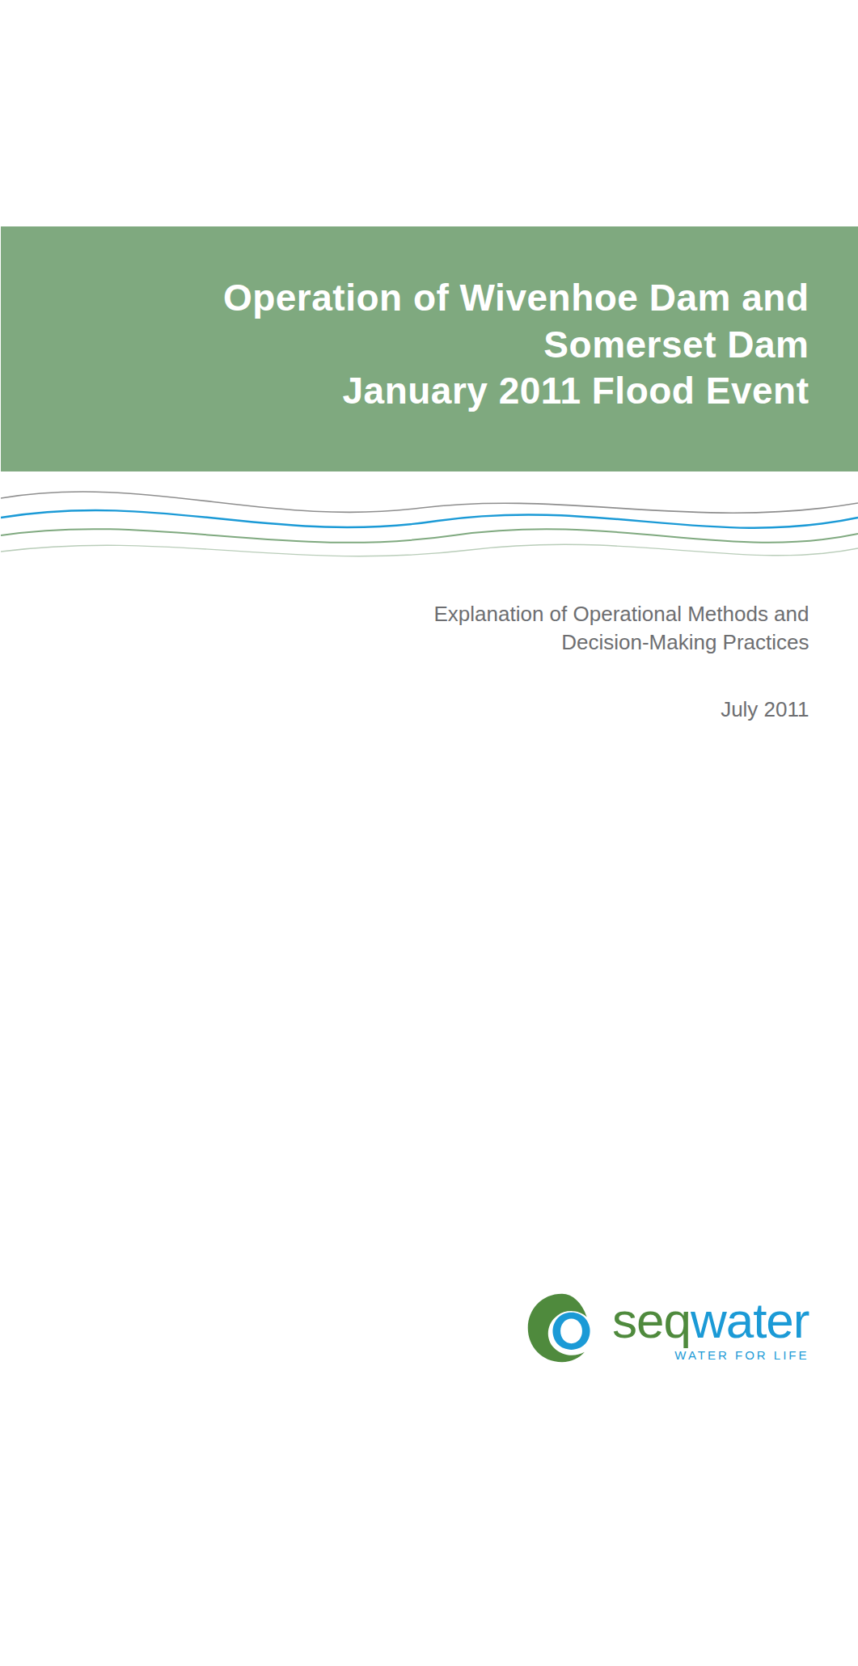Operation of Wivenhoe Dam and
Somerset Dam
January 2011 Flood Event
Explanation of Operational Methods and
Decision-Making Practices
July 2011
seq water
WATER FOR LIFE